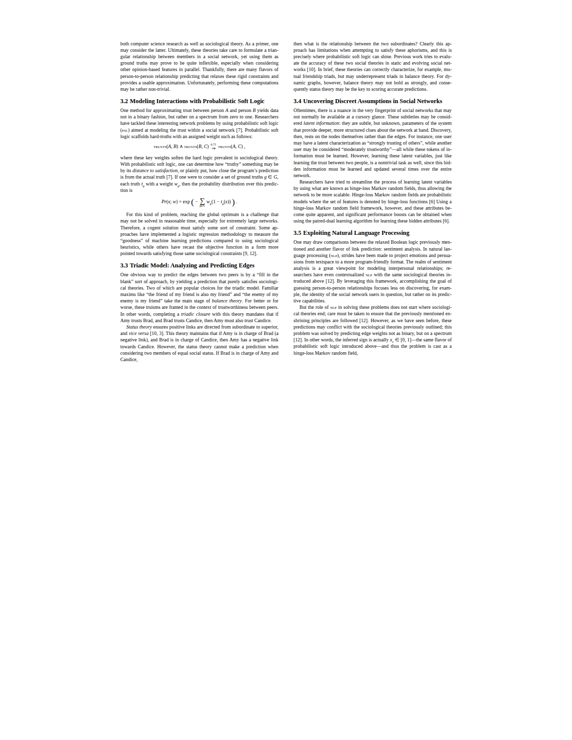both computer science research as well as sociological theory. As a primer, one may consider the latter. Ultimately, these theories take care to formulate a triangular relationship between members in a social network, yet using them as ground truths may prove to be quite inflexible, especially when considering other opinion-based features in parallel. Thankfully, there are many flavors of person-to-person relationship predicting that relaxes these rigid constraints and provides a usable approximation. Unfortunately, performing these computations may be rather non-trivial.
3.2 Modeling Interactions with Probabilistic Soft Logic
One method for approximating trust between person A and person B yields data not in a binary fashion, but rather on a spectrum from zero to one. Researchers have tackled these interesting network problems by using probabilistic soft logic (psl) aimed at modeling the trust within a social network [7]. Probabilistic soft logic scaffolds hard-truths with an assigned weight such as follows:
trusts(A, B) ∧ trusts(B, C) 0.75⇒ trusts(A, C) ,
where these key weights soften the hard logic prevalent in sociological theory. With probabilistic soft logic, one can determine how “truthy” something may be by its distance to satisfaction, or plainly put, how close the program’s prediction is from the actual truth [7]. If one were to consider a set of ground truths g ∈ G, each truth tg with a weight wg, then the probability distribution over this prediction is
Pr(x; w) = exp ( − ∑g∈G wg(1 − tg(x)) ) .
For this kind of problem, reaching the global optimum is a challenge that may not be solved in reasonable time, especially for extremely large networks. Therefore, a cogent solution must satisfy some sort of constraint. Some approaches have implemented a logistic regression methodology to measure the “goodness” of machine learning predictions compared to using sociological heuristics, while others have recast the objective function in a form more pointed towards satisfying those same sociological constraints [9, 12].
3.3 Triadic Model: Analyzing and Predicting Edges
One obvious way to predict the edges between two peers is by a “fill in the blank” sort of approach, by yielding a prediction that purely satisfies sociological theories. Two of which are popular choices for the triadic model. Familiar maxims like “the friend of my friend is also my friend” and “the enemy of my enemy is my friend” take the main stage of balance theory. For better or for worse, these truisms are framed in the context of trustworthiness between peers. In other words, completing a triadic closure with this theory mandates that if Amy trusts Brad, and Brad trusts Candice, then Amy must also trust Candice.
Status theory ensures positive links are directed from subordinate to superior, and vice versa [10, 3]. This theory maintains that if Amy is in charge of Brad (a negative link), and Brad is in charge of Candice, then Amy has a negative link towards Candice. However, the status theory cannot make a prediction when considering two members of equal social status. If Brad is in charge of Amy and Candice,
then what is the relationship between the two subordinates? Clearly this approach has limitations when attempting to satisfy these aphorisms, and this is precisely where probabilistic soft logic can shine. Previous work tries to evaluate the accuracy of these two social theories in static and evolving social networks [10]. In brief, these theories can correctly characterize, for example, mutual friendship triads, but may underrepresent triads in balance theory. For dynamic graphs, however, balance theory may not hold as strongly, and consequently status theory may be the key to scoring accurate predictions.
3.4 Uncovering Discreet Assumptions in Social Networks
Oftentimes, there is a nuance in the very fingerprint of social networks that may not normally be available at a cursory glance. These subtleties may be considered latent information: they are subtle, but unknown, parameters of the system that provide deeper, more structured clues about the network at hand. Discovery, then, rests on the nodes themselves rather than the edges. For instance, one user may have a latent characterization as “strongly trusting of others”, while another user may be considered “moderately trustworthy”—all while these tokens of information must be learned. However, learning these latent variables, just like learning the trust between two people, is a nontrivial task as well, since this hidden information must be learned and updated several times over the entire network.
Researchers have tried to streamline the process of learning latent variables by using what are known as hinge-loss Markov random fields, thus allowing the network to be more scalable. Hinge-loss Markov random fields are probabilistic models where the set of features is denoted by hinge-loss functions [6] Using a hinge-loss Markov random field framework, however, and these attributes become quite apparent, and significant performance boosts can be obtained when using the paired-dual learning algorithm for learning these hidden attributes [6].
3.5 Exploiting Natural Language Processing
One may draw comparisons between the relaxed Boolean logic previously mentioned and another flavor of link prediction: sentiment analysis. In natural language processing (nlp), strides have been made to project emotions and persuasions from textspace to a more program-friendly format. The realm of sentiment analysis is a great viewpoint for modeling interpersonal relationships; researchers have even contextualized nlp with the same sociological theories introduced above [12]. By leveraging this framework, accomplishing the goal of guessing person-to-person relationships focuses less on discovering, for example, the identity of the social network users in question, but rather on its predictive capabilities.
But the role of nlp in solving these problems does not start where sociological theories end; care must be taken to ensure that the previously mentioned enshrining principles are followed [12]. However, as we have seen before, these predictions may conflict with the sociological theories previously outlined; this problem was solved by predicting edge weights not as binary, but on a spectrum [12]. In other words, the inferred sign is actually xe ∈ [0, 1]—the same flavor of probabilistic soft logic introduced above—and thus the problem is cast as a hinge-loss Markov random field,